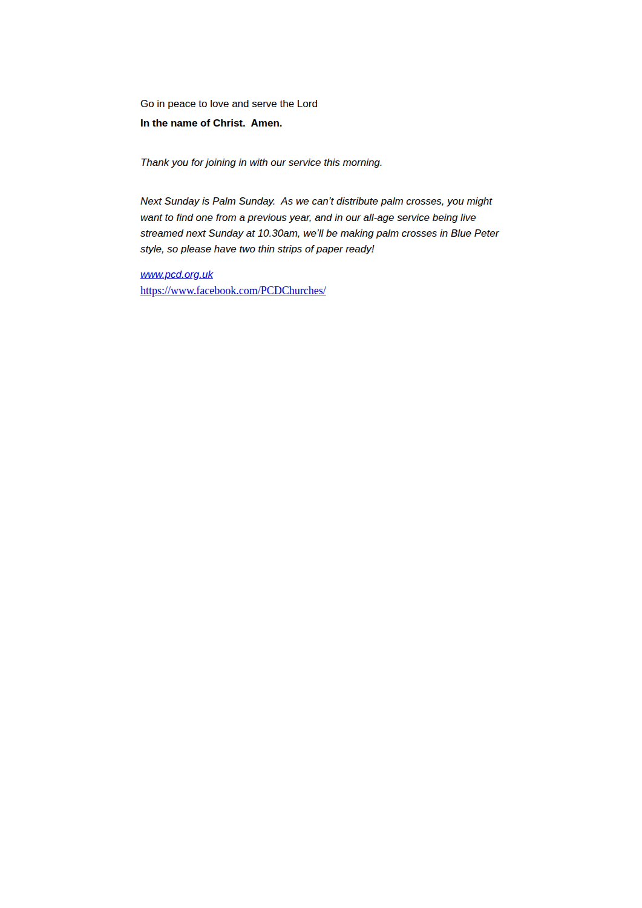Go in peace to love and serve the Lord
In the name of Christ. Amen.
Thank you for joining in with our service this morning.
Next Sunday is Palm Sunday. As we can’t distribute palm crosses, you might want to find one from a previous year, and in our all-age service being live streamed next Sunday at 10.30am, we’ll be making palm crosses in Blue Peter style, so please have two thin strips of paper ready!
www.pcd.org.uk https://www.facebook.com/PCDChurches/